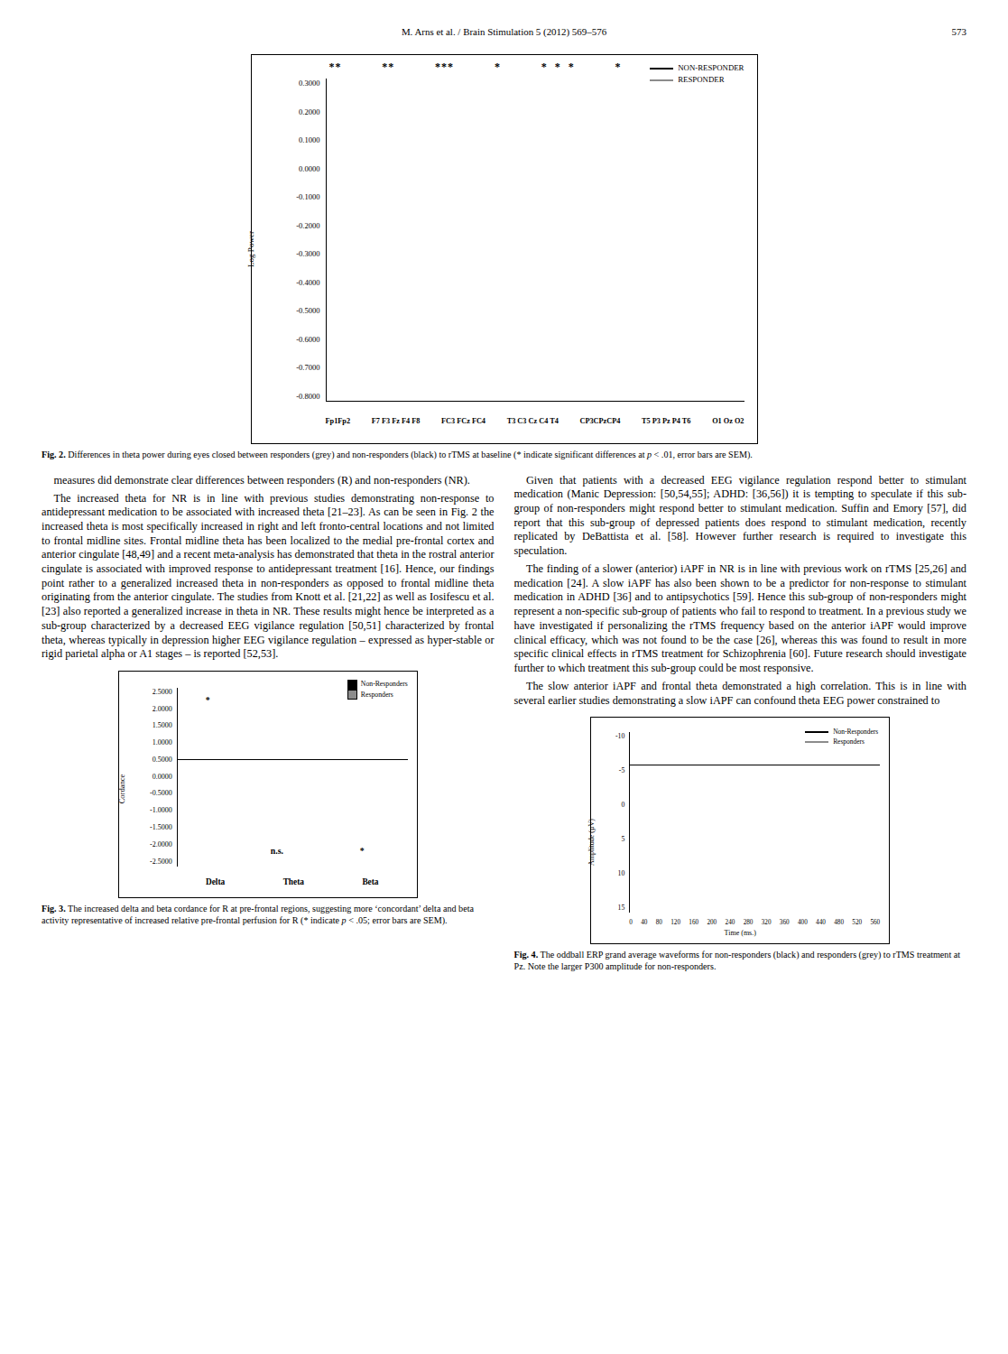M. Arns et al. / Brain Stimulation 5 (2012) 569–576
573
NON-RESPONDER
RESPONDER
********* * **
Log Power
0.3000 0.2000 0.1000 0.0000 -0.1000 -0.2000 -0.3000 -0.4000 -0.5000 -0.6000 -0.7000 -0.8000
Fp1Fp2 F7 F3 Fz F4 F8 FC3 FCz FC4 T3 C3 Cz C4 T4 CP3CPzCP4 T5 P3 Pz P4 T6 O1 Oz O2
Fig. 2. Differences in theta power during eyes closed between responders (grey) and non-responders (black) to rTMS at baseline (* indicate significant differences at p < .01, error bars are SEM).
measures did demonstrate clear differences between responders (R) and non-responders (NR).
The increased theta for NR is in line with previous studies demonstrating non-response to antidepressant medication to be associated with increased theta [21–23]. As can be seen in Fig. 2 the increased theta is most specifically increased in right and left fronto-central locations and not limited to frontal midline sites. Frontal midline theta has been localized to the medial pre-frontal cortex and anterior cingulate [48,49] and a recent meta-analysis has demonstrated that theta in the rostral anterior cingulate is associated with improved response to antidepressant treatment [16]. Hence, our findings point rather to a generalized increased theta in non-responders as opposed to frontal midline theta originating from the anterior cingulate. The studies from Knott et al. [21,22] as well as Iosifescu et al. [23] also reported a generalized increase in theta in NR. These results might hence be interpreted as a sub-group characterized by a decreased EEG vigilance regulation [50,51] characterized by frontal theta, whereas typically in depression higher EEG vigilance regulation – expressed as hyper-stable or rigid parietal alpha or A1 stages – is reported [52,53].
Non-Responders
Responders
Cordance
2.5000 2.0000 1.5000 1.0000 0.5000 0.0000 -0.5000 -1.0000 -1.5000 -2.0000 -2.5000
*
n.s.
*
Delta Theta Beta
Fig. 3. The increased delta and beta cordance for R at pre-frontal regions, suggesting more ‘concordant’ delta and beta activity representative of increased relative pre-frontal perfusion for R (* indicate p < .05; error bars are SEM).
Given that patients with a decreased EEG vigilance regulation respond better to stimulant medication (Manic Depression: [50,54,55]; ADHD: [36,56]) it is tempting to speculate if this sub-group of non-responders might respond better to stimulant medication. Suffin and Emory [57], did report that this sub-group of depressed patients does respond to stimulant medication, recently replicated by DeBattista et al. [58]. However further research is required to investigate this speculation.
The finding of a slower (anterior) iAPF in NR is in line with previous work on rTMS [25,26] and medication [24]. A slow iAPF has also been shown to be a predictor for non-response to stimulant medication in ADHD [36] and to antipsychotics [59]. Hence this sub-group of non-responders might represent a non-specific sub-group of patients who fail to respond to treatment. In a previous study we have investigated if personalizing the rTMS frequency based on the anterior iAPF would improve clinical efficacy, which was not found to be the case [26], whereas this was found to result in more specific clinical effects in rTMS treatment for Schizophrenia [60]. Future research should investigate further to which treatment this sub-group could be most responsive.
The slow anterior iAPF and frontal theta demonstrated a high correlation. This is in line with several earlier studies demonstrating a slow iAPF can confound theta EEG power constrained to
Non-Responders
Responders
Amplitude (µV)
-10 -5 0 5 10 15
04080120160200240280320360400440480520560
Time (ms.)
Fig. 4. The oddball ERP grand average waveforms for non-responders (black) and responders (grey) to rTMS treatment at Pz. Note the larger P300 amplitude for non-responders.